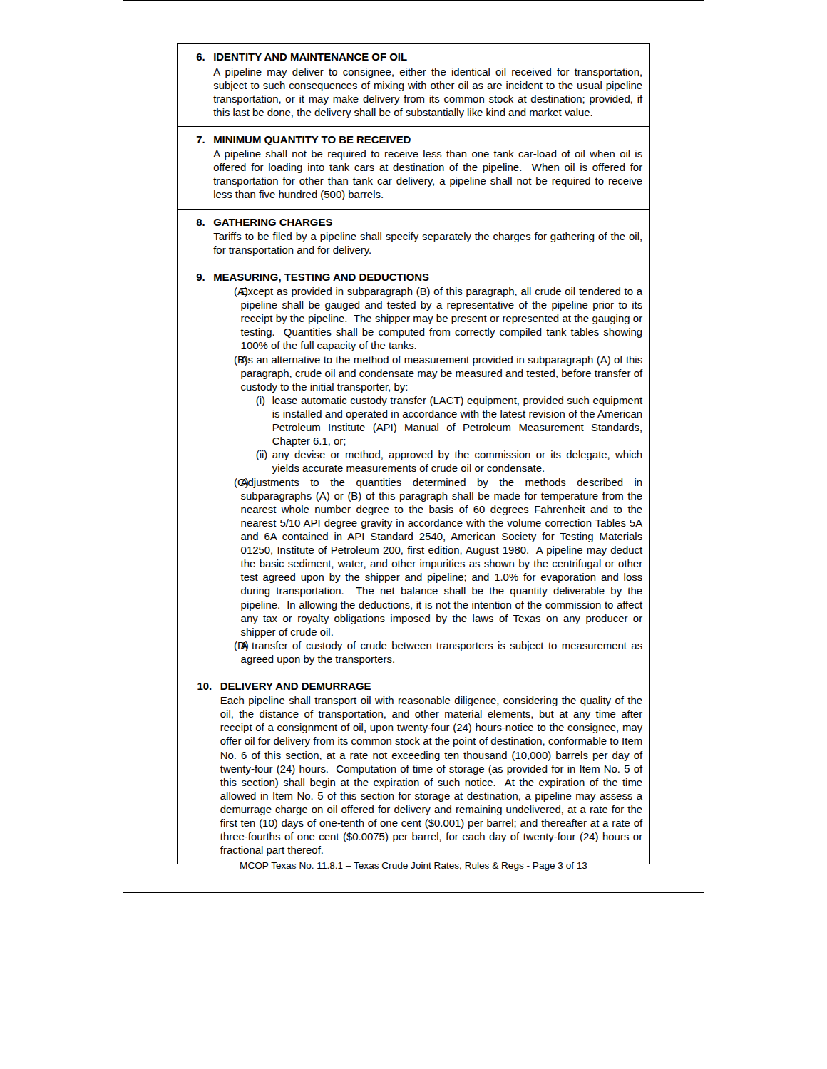6.
IDENTITY AND MAINTENANCE OF OIL
A pipeline may deliver to consignee, either the identical oil received for transportation, subject to such consequences of mixing with other oil as are incident to the usual pipeline transportation, or it may make delivery from its common stock at destination; provided, if this last be done, the delivery shall be of substantially like kind and market value.
7.
MINIMUM QUANTITY TO BE RECEIVED
A pipeline shall not be required to receive less than one tank car-load of oil when oil is offered for loading into tank cars at destination of the pipeline. When oil is offered for transportation for other than tank car delivery, a pipeline shall not be required to receive less than five hundred (500) barrels.
8.
GATHERING CHARGES
Tariffs to be filed by a pipeline shall specify separately the charges for gathering of the oil, for transportation and for delivery.
9.
MEASURING, TESTING AND DEDUCTIONS
(A)
Except as provided in subparagraph (B) of this paragraph, all crude oil tendered to a pipeline shall be gauged and tested by a representative of the pipeline prior to its receipt by the pipeline. The shipper may be present or represented at the gauging or testing. Quantities shall be computed from correctly compiled tank tables showing 100% of the full capacity of the tanks.
(B)
As an alternative to the method of measurement provided in subparagraph (A) of this paragraph, crude oil and condensate may be measured and tested, before transfer of custody to the initial transporter, by:
(i)
lease automatic custody transfer (LACT) equipment, provided such equipment is installed and operated in accordance with the latest revision of the American Petroleum Institute (API) Manual of Petroleum Measurement Standards, Chapter 6.1, or;
(ii)
any devise or method, approved by the commission or its delegate, which yields accurate measurements of crude oil or condensate.
(C)
Adjustments to the quantities determined by the methods described in subparagraphs (A) or (B) of this paragraph shall be made for temperature from the nearest whole number degree to the basis of 60 degrees Fahrenheit and to the nearest 5/10 API degree gravity in accordance with the volume correction Tables 5A and 6A contained in API Standard 2540, American Society for Testing Materials 01250, Institute of Petroleum 200, first edition, August 1980. A pipeline may deduct the basic sediment, water, and other impurities as shown by the centrifugal or other test agreed upon by the shipper and pipeline; and 1.0% for evaporation and loss during transportation. The net balance shall be the quantity deliverable by the pipeline. In allowing the deductions, it is not the intention of the commission to affect any tax or royalty obligations imposed by the laws of Texas on any producer or shipper of crude oil.
(D)
A transfer of custody of crude between transporters is subject to measurement as agreed upon by the transporters.
10.
DELIVERY AND DEMURRAGE
Each pipeline shall transport oil with reasonable diligence, considering the quality of the oil, the distance of transportation, and other material elements, but at any time after receipt of a consignment of oil, upon twenty-four (24) hours-notice to the consignee, may offer oil for delivery from its common stock at the point of destination, conformable to Item No. 6 of this section, at a rate not exceeding ten thousand (10,000) barrels per day of twenty-four (24) hours. Computation of time of storage (as provided for in Item No. 5 of this section) shall begin at the expiration of such notice. At the expiration of the time allowed in Item No. 5 of this section for storage at destination, a pipeline may assess a demurrage charge on oil offered for delivery and remaining undelivered, at a rate for the first ten (10) days of one-tenth of one cent ($0.001) per barrel; and thereafter at a rate of three-fourths of one cent ($0.0075) per barrel, for each day of twenty-four (24) hours or fractional part thereof.
MCOP Texas No. 11.8.1 – Texas Crude Joint Rates, Rules & Regs - Page 3 of 13